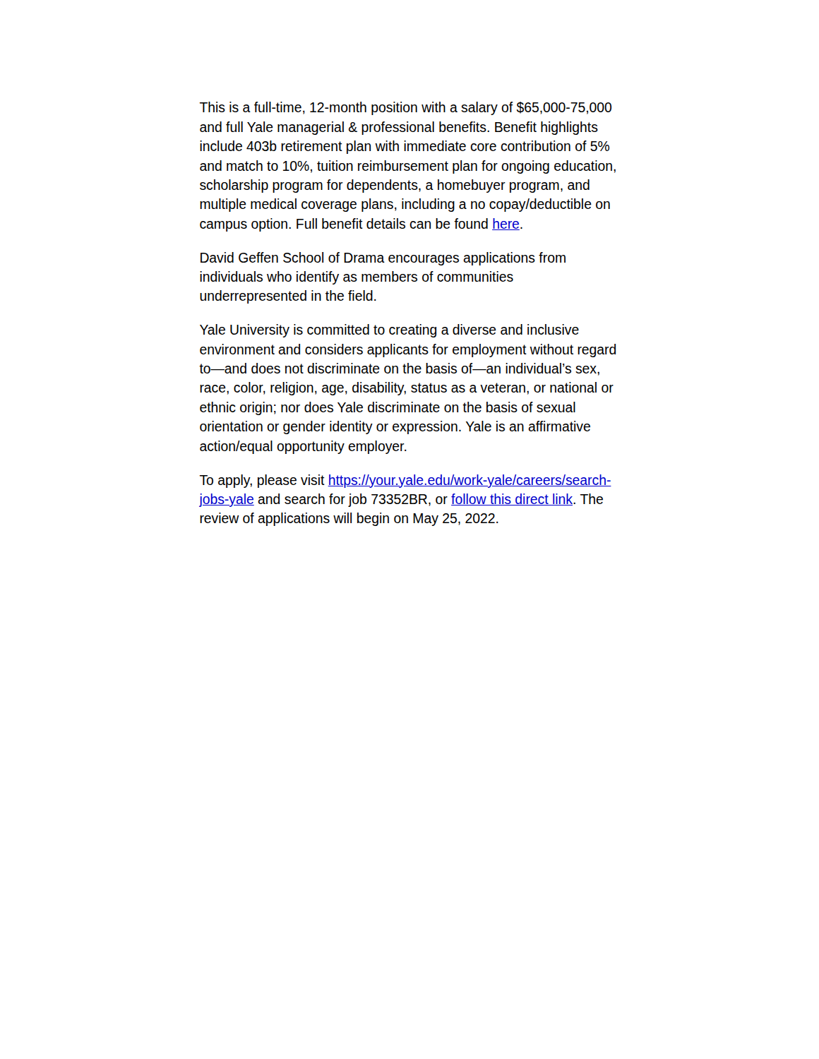This is a full-time, 12-month position with a salary of $65,000-75,000 and full Yale managerial & professional benefits. Benefit highlights include 403b retirement plan with immediate core contribution of 5% and match to 10%, tuition reimbursement plan for ongoing education, scholarship program for dependents, a homebuyer program, and multiple medical coverage plans, including a no copay/deductible on campus option. Full benefit details can be found here.
David Geffen School of Drama encourages applications from individuals who identify as members of communities underrepresented in the field.
Yale University is committed to creating a diverse and inclusive environment and considers applicants for employment without regard to—and does not discriminate on the basis of—an individual’s sex, race, color, religion, age, disability, status as a veteran, or national or ethnic origin; nor does Yale discriminate on the basis of sexual orientation or gender identity or expression. Yale is an affirmative action/equal opportunity employer.
To apply, please visit https://your.yale.edu/work-yale/careers/search-jobs-yale and search for job 73352BR, or follow this direct link. The review of applications will begin on May 25, 2022.